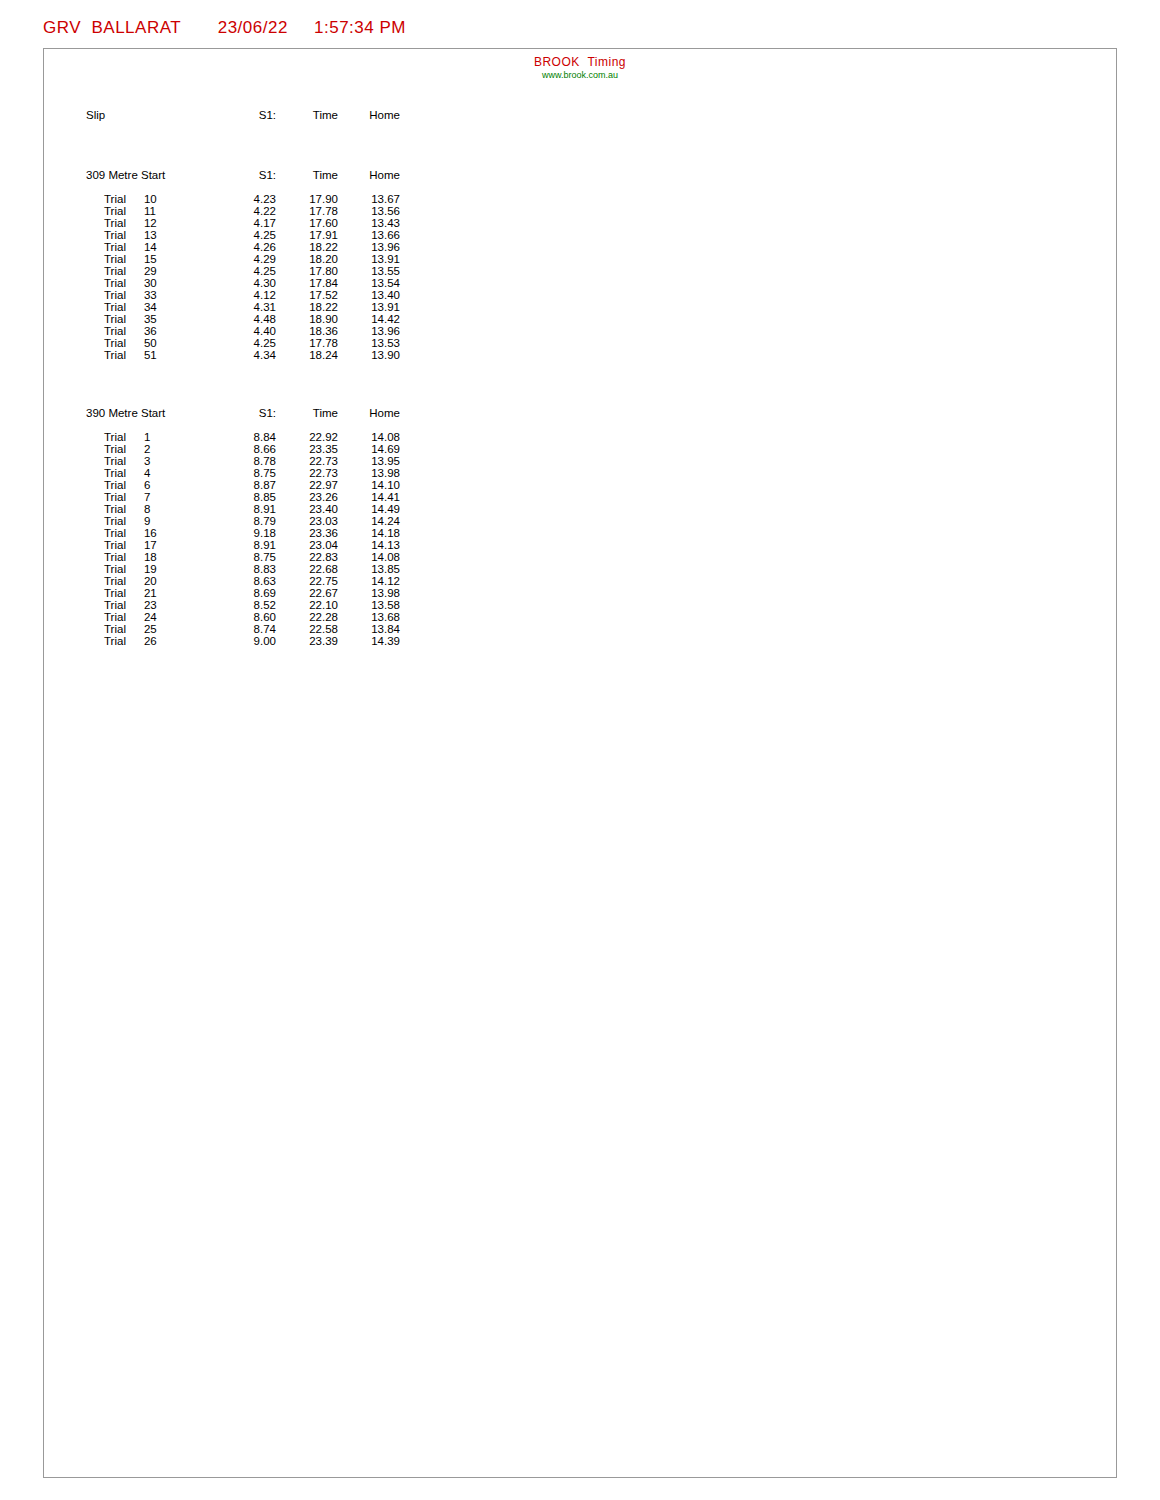GRV BALLARAT 23/06/22 1:57:34 PM
BROOK Timing
www.brook.com.au
| Slip | S1: | Time | Home |
| 309 Metre Start | S1: | Time | Home |
| Trial 10 | 4.23 | 17.90 | 13.67 |
| Trial 11 | 4.22 | 17.78 | 13.56 |
| Trial 12 | 4.17 | 17.60 | 13.43 |
| Trial 13 | 4.25 | 17.91 | 13.66 |
| Trial 14 | 4.26 | 18.22 | 13.96 |
| Trial 15 | 4.29 | 18.20 | 13.91 |
| Trial 29 | 4.25 | 17.80 | 13.55 |
| Trial 30 | 4.30 | 17.84 | 13.54 |
| Trial 33 | 4.12 | 17.52 | 13.40 |
| Trial 34 | 4.31 | 18.22 | 13.91 |
| Trial 35 | 4.48 | 18.90 | 14.42 |
| Trial 36 | 4.40 | 18.36 | 13.96 |
| Trial 50 | 4.25 | 17.78 | 13.53 |
| Trial 51 | 4.34 | 18.24 | 13.90 |
| 390 Metre Start | S1: | Time | Home |
| Trial 1 | 8.84 | 22.92 | 14.08 |
| Trial 2 | 8.66 | 23.35 | 14.69 |
| Trial 3 | 8.78 | 22.73 | 13.95 |
| Trial 4 | 8.75 | 22.73 | 13.98 |
| Trial 6 | 8.87 | 22.97 | 14.10 |
| Trial 7 | 8.85 | 23.26 | 14.41 |
| Trial 8 | 8.91 | 23.40 | 14.49 |
| Trial 9 | 8.79 | 23.03 | 14.24 |
| Trial 16 | 9.18 | 23.36 | 14.18 |
| Trial 17 | 8.91 | 23.04 | 14.13 |
| Trial 18 | 8.75 | 22.83 | 14.08 |
| Trial 19 | 8.83 | 22.68 | 13.85 |
| Trial 20 | 8.63 | 22.75 | 14.12 |
| Trial 21 | 8.69 | 22.67 | 13.98 |
| Trial 23 | 8.52 | 22.10 | 13.58 |
| Trial 24 | 8.60 | 22.28 | 13.68 |
| Trial 25 | 8.74 | 22.58 | 13.84 |
| Trial 26 | 9.00 | 23.39 | 14.39 |